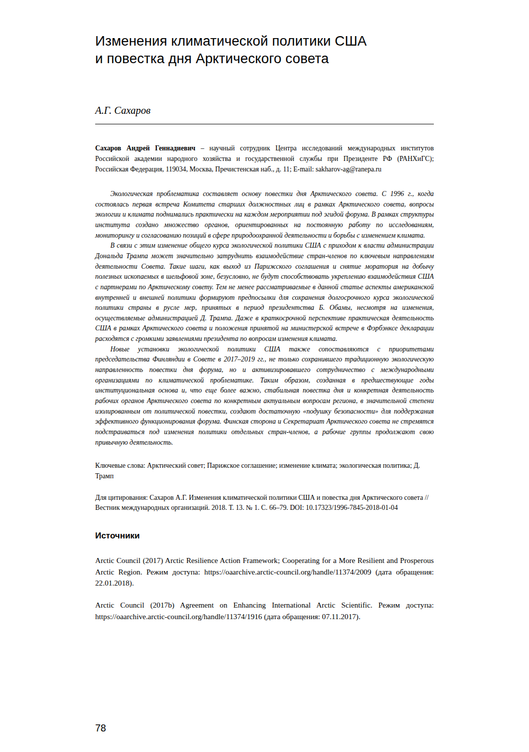Изменения климатической политики США
и повестка дня Арктического совета
А.Г. Сахаров
Сахаров Андрей Геннадиевич – научный сотрудник Центра исследований международных институтов Российской академии народного хозяйства и государственной службы при Президенте РФ (РАНХиГС); Российская Федерация, 119034, Москва, Пречистенская наб., д. 11; E-mail: sakharov-ag@ranepa.ru
Экологическая проблематика составляет основу повестки дня Арктического совета. С 1996 г., когда состоялась первая встреча Комитета старших должностных лиц в рамках Арктического совета, вопросы экологии и климата поднимались практически на каждом мероприятии под эгидой форума. В рамках структуры института создано множество органов, ориентированных на постоянную работу по исследованиям, мониторингу и согласованию позиций в сфере природоохранной деятельности и борьбы с изменением климата.
В связи с этим изменение общего курса экологической политики США с приходом к власти администрации Дональда Трампа может значительно затруднить взаимодействие стран-членов по ключевым направлениям деятельности Совета. Такие шаги, как выход из Парижского соглашения и снятие моратория на добычу полезных ископаемых в шельфовой зоне, безусловно, не будут способствовать укреплению взаимодействия США с партнерами по Арктическому совету. Тем не менее рассматриваемые в данной статье аспекты американской внутренней и внешней политики формируют предпосылки для сохранения долгосрочного курса экологической политики страны в русле мер, принятых в период президентства Б. Обамы, несмотря на изменения, осуществляемые администрацией Д. Трампа. Даже в краткосрочной перспективе практическая деятельность США в рамках Арктического совета и положения принятой на министерской встрече в Фэрбэнксе декларации расходятся с громкими заявлениями президента по вопросам изменения климата.
Новые установки экологической политики США также сопоставляются с приоритетами председательства Финляндии в Совете в 2017–2019 гг., не только сохранившего традиционную экологическую направленность повестки дня форума, но и активизировавшего сотрудничество с международными организациями по климатической проблематике. Таким образом, созданная в предшествующие годы институциональная основа и, что еще более важно, стабильная повестка дня и конкретная деятельность рабочих органов Арктического совета по конкретным актуальным вопросам региона, в значительной степени изолированным от политической повестки, создают достаточную «подушку безопасности» для поддержания эффективного функционирования форума. Финская сторона и Секретариат Арктического совета не стремятся подстраиваться под изменения политики отдельных стран-членов, а рабочие группы продолжают свою привычную деятельность.
Ключевые слова: Арктический совет; Парижское соглашение; изменение климата; экологическая политика; Д. Трамп
Для цитирования: Сахаров А.Г. Изменения климатической политики США и повестка дня Арктического совета // Вестник международных организаций. 2018. Т. 13. № 1. С. 66–79. DOI: 10.17323/1996-7845-2018-01-04
Источники
Arctic Council (2017) Arctic Resilience Action Framework; Cooperating for a More Resilient and Prosperous Arctic Region. Режим доступа: https://oaarchive.arctic-council.org/handle/11374/2009 (дата обращения: 22.01.2018).
Arctic Council (2017b) Agreement on Enhancing International Arctic Scientific. Режим доступа: https://oaarchive.arctic-council.org/handle/11374/1916 (дата обращения: 07.11.2017).
78